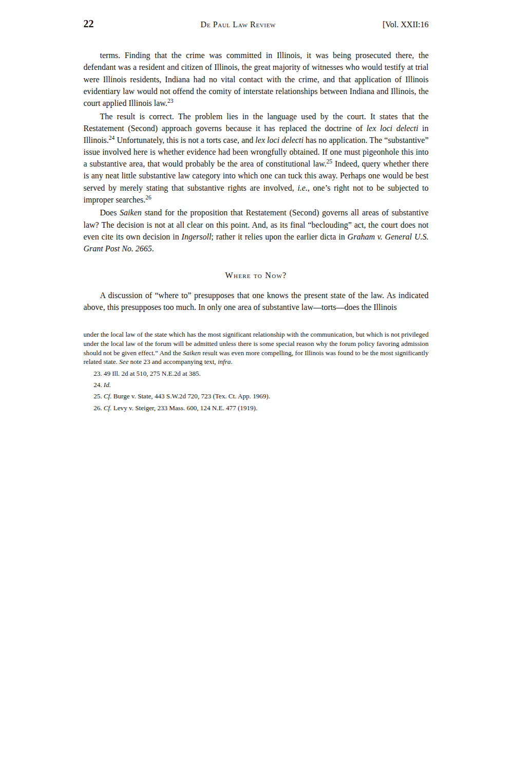22 De Paul Law Review [Vol. XXII:16
terms. Finding that the crime was committed in Illinois, it was being prosecuted there, the defendant was a resident and citizen of Illinois, the great majority of witnesses who would testify at trial were Illinois residents, Indiana had no vital contact with the crime, and that application of Illinois evidentiary law would not offend the comity of interstate relationships between Indiana and Illinois, the court applied Illinois law.23
The result is correct. The problem lies in the language used by the court. It states that the Restatement (Second) approach governs because it has replaced the doctrine of lex loci delecti in Illinois.24 Unfortunately, this is not a torts case, and lex loci delecti has no application. The “substantive” issue involved here is whether evidence had been wrongfully obtained. If one must pigeonhole this into a substantive area, that would probably be the area of constitutional law.25 Indeed, query whether there is any neat little substantive law category into which one can tuck this away. Perhaps one would be best served by merely stating that substantive rights are involved, i.e., one’s right not to be subjected to improper searches.26
Does Saiken stand for the proposition that Restatement (Second) governs all areas of substantive law? The decision is not at all clear on this point. And, as its final “beclouding” act, the court does not even cite its own decision in Ingersoll; rather it relies upon the earlier dicta in Graham v. General U.S. Grant Post No. 2665.
Where to Now?
A discussion of “where to” presupposes that one knows the present state of the law. As indicated above, this presupposes too much. In only one area of substantive law—torts—does the Illinois
under the local law of the state which has the most significant relationship with the communication, but which is not privileged under the local law of the forum will be admitted unless there is some special reason why the forum policy favoring admission should not be given effect.” And the Saiken result was even more compelling, for Illinois was found to be the most significantly related state. See note 23 and accompanying text, infra.
23. 49 Ill. 2d at 510, 275 N.E.2d at 385.
24. Id.
25. Cf. Burge v. State, 443 S.W.2d 720, 723 (Tex. Ct. App. 1969).
26. Cf. Levy v. Steiger, 233 Mass. 600, 124 N.E. 477 (1919).